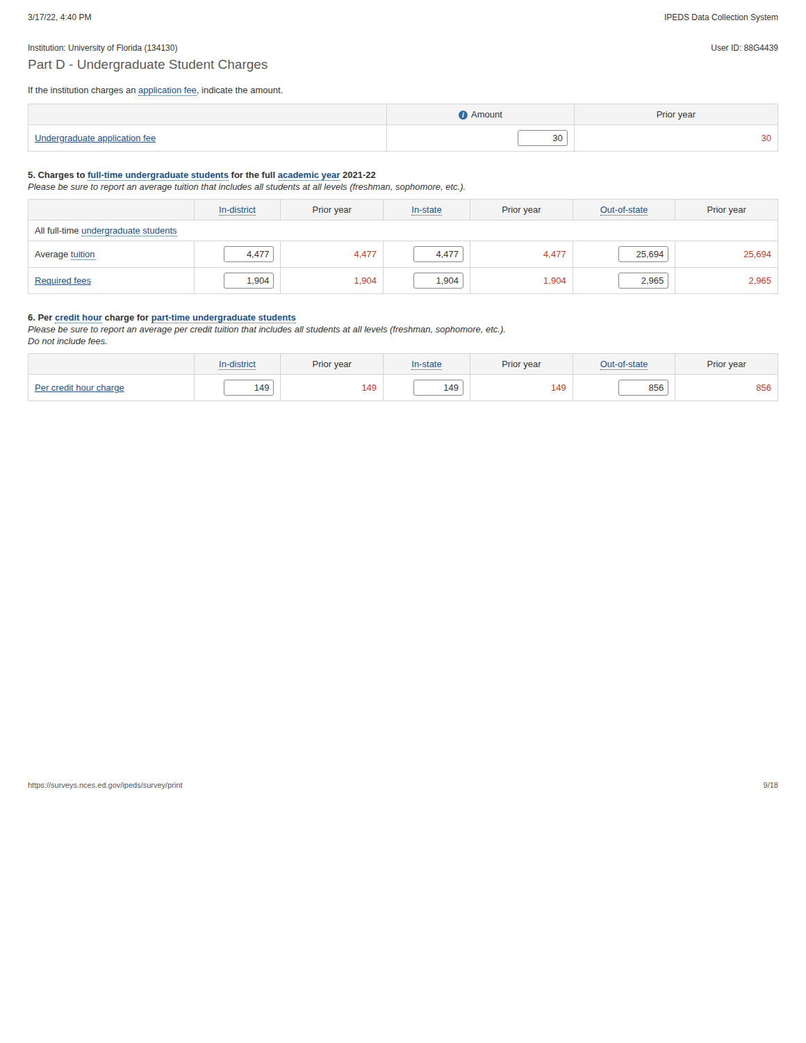3/17/22, 4:40 PM
IPEDS Data Collection System
Institution: University of Florida (134130)
User ID: 88G4439
Part D - Undergraduate Student Charges
If the institution charges an application fee, indicate the amount.
| | i Amount | Prior year |
| --- | --- | --- |
| Undergraduate application fee | 30 | 30 |
5. Charges to full-time undergraduate students for the full academic year 2021-22
Please be sure to report an average tuition that includes all students at all levels (freshman, sophomore, etc.).
| | In-district | Prior year | In-state | Prior year | Out-of-state | Prior year |
| --- | --- | --- | --- | --- | --- | --- |
| All full-time undergraduate students |
| Average tuition | 4,477 | 4,477 | 4,477 | 4,477 | 25,694 | 25,694 |
| Required fees | 1,904 | 1,904 | 1,904 | 1,904 | 2,965 | 2,965 |
6. Per credit hour charge for part-time undergraduate students
Please be sure to report an average per credit tuition that includes all students at all levels (freshman, sophomore, etc.).
Do not include fees.
| | In-district | Prior year | In-state | Prior year | Out-of-state | Prior year |
| --- | --- | --- | --- | --- | --- | --- |
| Per credit hour charge | 149 | 149 | 149 | 149 | 856 | 856 |
https://surveys.nces.ed.gov/ipeds/survey/print
9/18